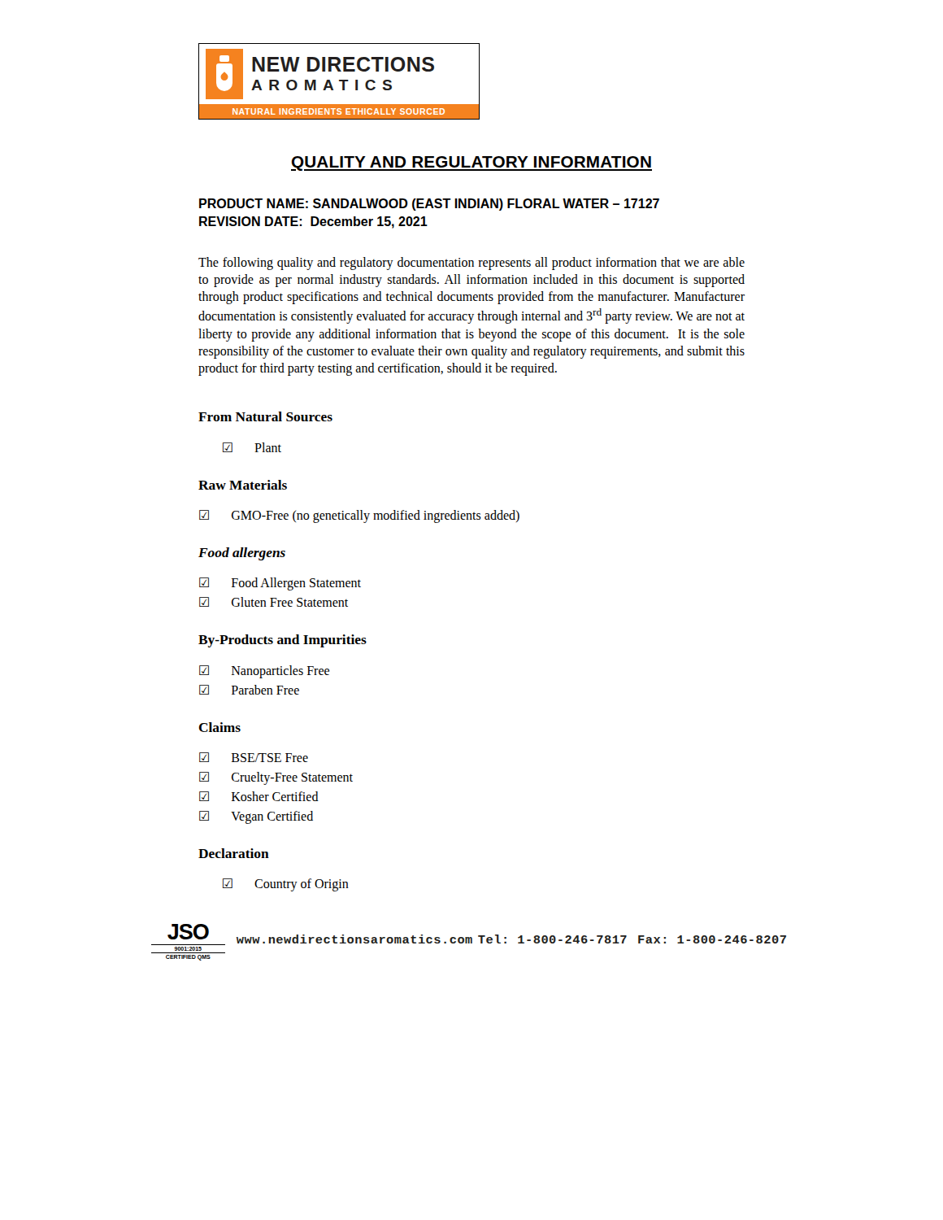NEW DIRECTIONS
AROMATICS
NATURAL INGREDIENTS ETHICALLY SOURCED
QUALITY AND REGULATORY INFORMATION
PRODUCT NAME: SANDALWOOD (EAST INDIAN) FLORAL WATER – 17127
REVISION DATE: December 15, 2021
The following quality and regulatory documentation represents all product information that we are able to provide as per normal industry standards. All information included in this document is supported through product specifications and technical documents provided from the manufacturer. Manufacturer documentation is consistently evaluated for accuracy through internal and 3rd party review. We are not at liberty to provide any additional information that is beyond the scope of this document. It is the sole responsibility of the customer to evaluate their own quality and regulatory requirements, and submit this product for third party testing and certification, should it be required.
From Natural Sources
☑Plant
Raw Materials
☑GMO-Free (no genetically modified ingredients added)
Food allergens
☑Food Allergen Statement
☑Gluten Free Statement
By-Products and Impurities
☑Nanoparticles Free
☑Paraben Free
Claims
☑BSE/TSE Free
☑Cruelty-Free Statement
☑Kosher Certified
☑Vegan Certified
Declaration
☑Country of Origin
JSO
9001:2015
CERTIFIED QMS
www.newdirectionsaromatics.comTel: 1-800-246-7817 Fax: 1-800-246-8207